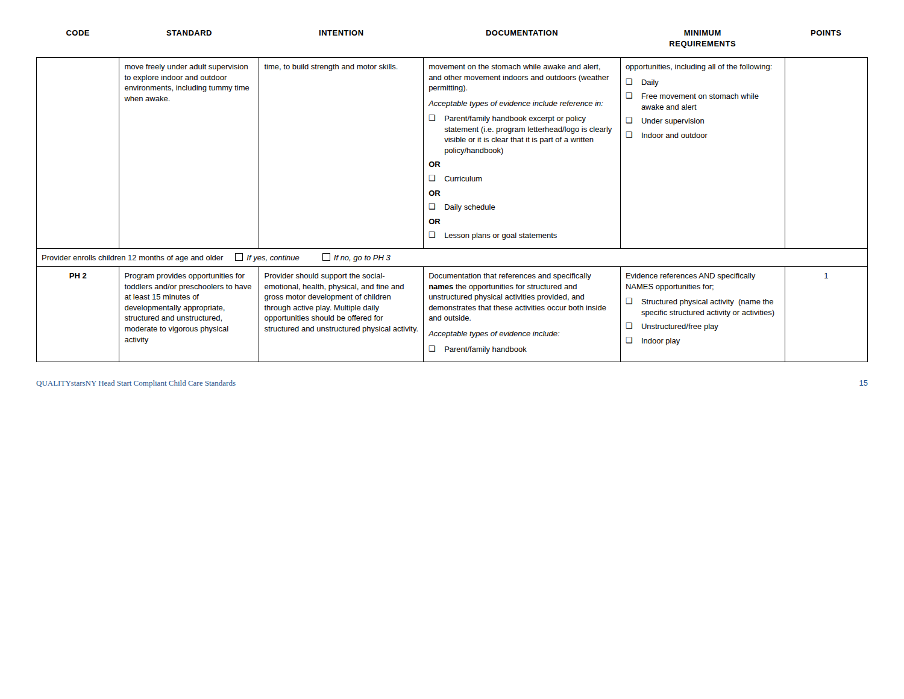| CODE | STANDARD | INTENTION | DOCUMENTATION | MINIMUM REQUIREMENTS | POINTS |
| --- | --- | --- | --- | --- | --- |
| | move freely under adult supervision to explore indoor and outdoor environments, including tummy time when awake. | time, to build strength and motor skills. | movement on the stomach while awake and alert, and other movement indoors and outdoors (weather permitting). Acceptable types of evidence include reference in: Parent/family handbook excerpt or policy statement (i.e. program letterhead/logo is clearly visible or it is clear that it is part of a written policy/handbook) OR Curriculum OR Daily schedule OR Lesson plans or goal statements | opportunities, including all of the following: Daily Free movement on stomach while awake and alert Under supervision Indoor and outdoor | |
| Provider enrolls children 12 months of age and older If yes, continue If no, go to PH 3 |
| PH 2 | Program provides opportunities for toddlers and/or preschoolers to have at least 15 minutes of developmentally appropriate, structured and unstructured, moderate to vigorous physical activity | Provider should support the social-emotional, health, physical, and fine and gross motor development of children through active play. Multiple daily opportunities should be offered for structured and unstructured physical activity. | Documentation that references and specifically names the opportunities for structured and unstructured physical activities provided, and demonstrates that these activities occur both inside and outside. Acceptable types of evidence include: Parent/family handbook | Evidence references AND specifically NAMES opportunities for; Structured physical activity (name the specific structured activity or activities) Unstructured/free play Indoor play | 1 |
QUALITYstarsNY Head Start Compliant Child Care Standards 15